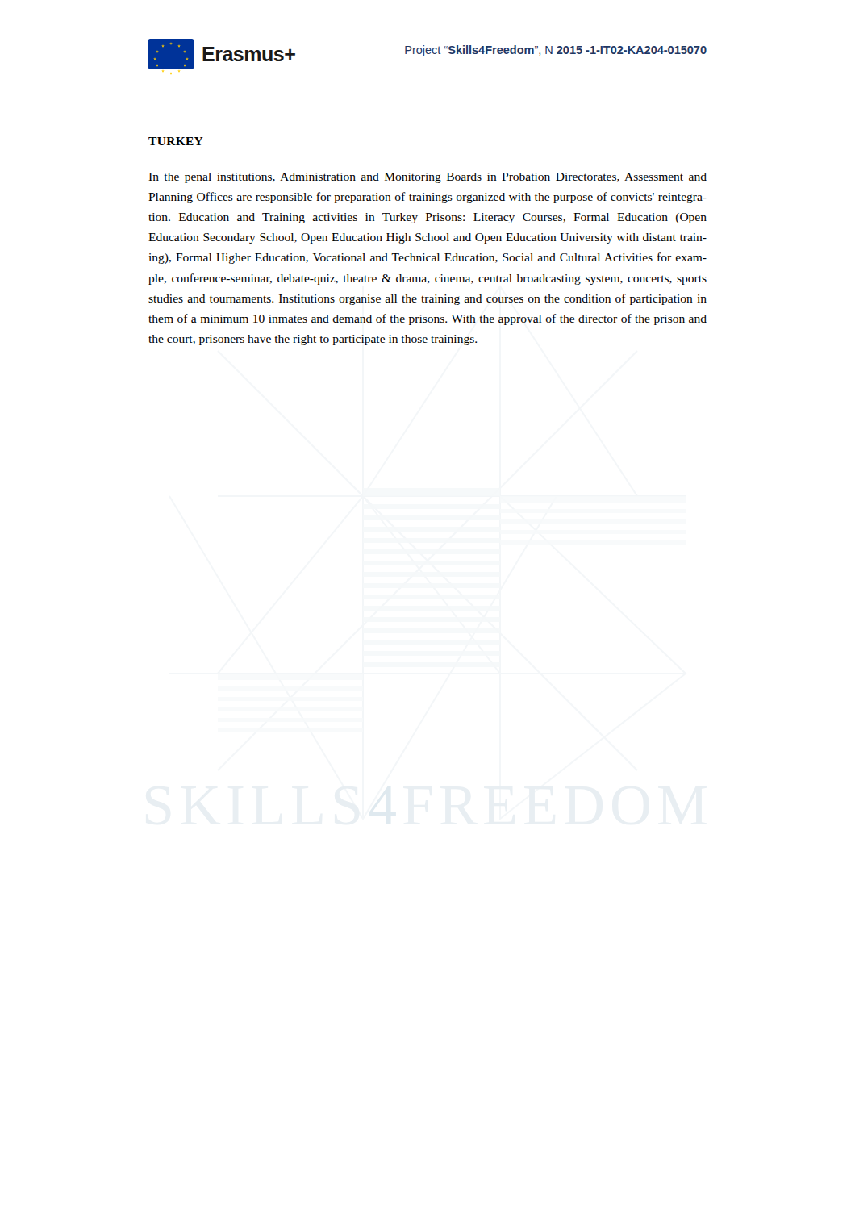Erasmus+
Project “Skills4Freedom”, N 2015 -1-IT02-KA204-015070
TURKEY
In the penal institutions, Administration and Monitoring Boards in Probation Directorates, Assessment and Planning Offices are responsible for preparation of trainings organized with the purpose of convicts' reintegration. Education and Training activities in Turkey Prisons: Literacy Courses, Formal Education (Open Education Secondary School, Open Education High School and Open Education University with distant training), Formal Higher Education, Vocational and Technical Education, Social and Cultural Activities for example, conference-seminar, debate-quiz, theatre & drama, cinema, central broadcasting system, concerts, sports studies and tournaments. Institutions organise all the training and courses on the condition of participation in them of a minimum 10 inmates and demand of the prisons. With the approval of the director of the prison and the court, prisoners have the right to participate in those trainings.
SKILLS4 FREEDOM